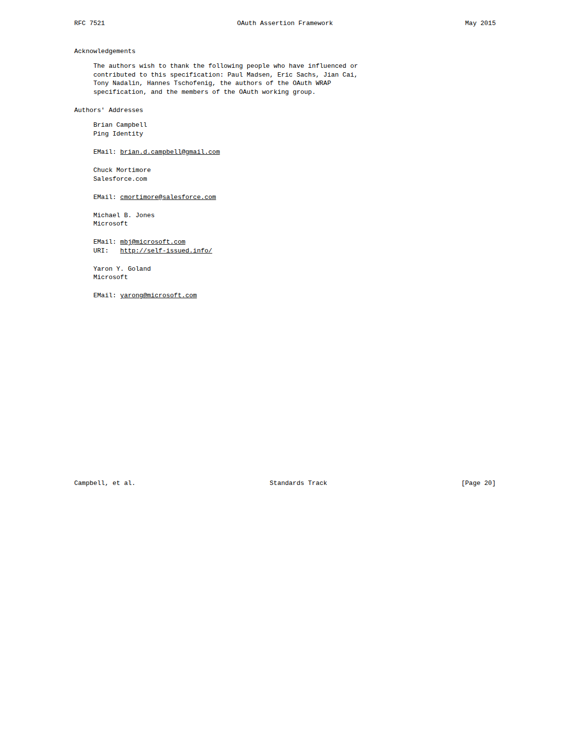RFC 7521 OAuth Assertion Framework May 2015
Acknowledgements
The authors wish to thank the following people who have influenced or
contributed to this specification: Paul Madsen, Eric Sachs, Jian Cai,
Tony Nadalin, Hannes Tschofenig, the authors of the OAuth WRAP
specification, and the members of the OAuth working group.
Authors' Addresses
Brian Campbell
Ping Identity
EMail: brian.d.campbell@gmail.com
Chuck Mortimore
Salesforce.com
EMail: cmortimore@salesforce.com
Michael B. Jones
Microsoft
EMail: mbj@microsoft.com
URI:   http://self-issued.info/
Yaron Y. Goland
Microsoft
EMail: yarong@microsoft.com
Campbell, et al. Standards Track [Page 20]